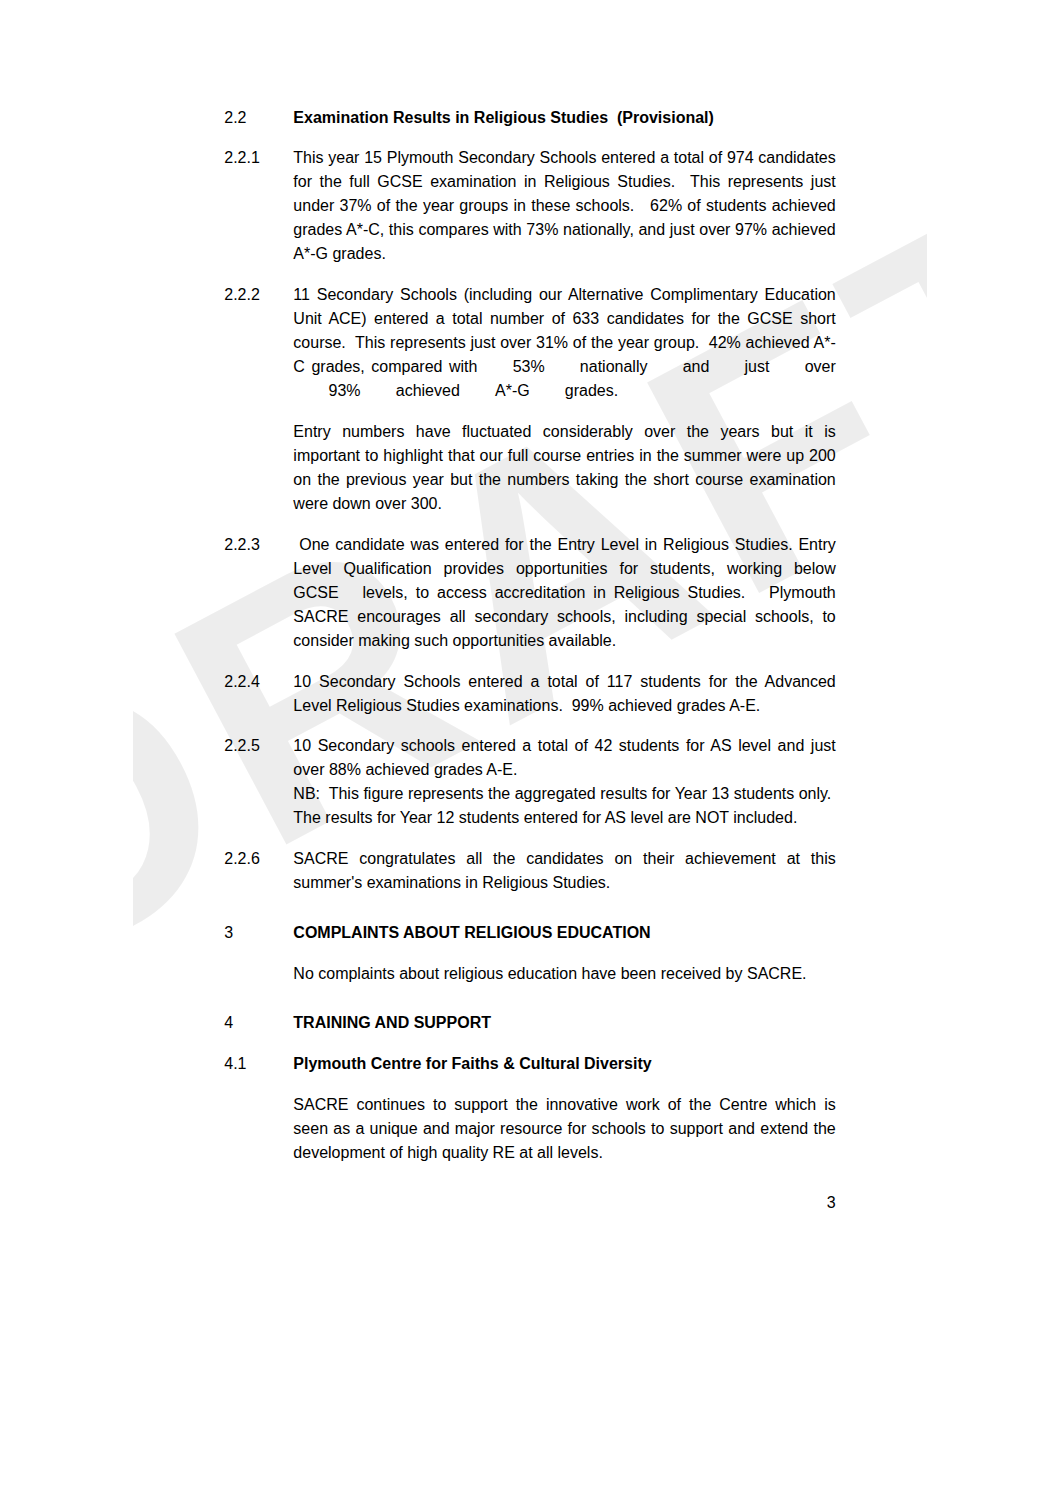DRAFT
2.2
Examination Results in Religious Studies (Provisional)
2.2.1
This year 15 Plymouth Secondary Schools entered a total of 974 candidates for the full GCSE examination in Religious Studies. This represents just under 37% of the year groups in these schools. 62% of students achieved grades A*-C, this compares with 73% nationally, and just over 97% achieved A*-G grades.
2.2.2
11 Secondary Schools (including our Alternative Complimentary Education Unit ACE) entered a total number of 633 candidates for the GCSE short course. This represents just over 31% of the year group. 42% achieved A*-C grades, compared with 53% nationally and just over 93% achieved A*-G grades.
Entry numbers have fluctuated considerably over the years but it is important to highlight that our full course entries in the summer were up 200 on the previous year but the numbers taking the short course examination were down over 300.
2.2.3
One candidate was entered for the Entry Level in Religious Studies. Entry Level Qualification provides opportunities for students, working below GCSE levels, to access accreditation in Religious Studies. Plymouth SACRE encourages all secondary schools, including special schools, to consider making such opportunities available.
2.2.4
10 Secondary Schools entered a total of 117 students for the Advanced Level Religious Studies examinations. 99% achieved grades A-E.
2.2.5
10 Secondary schools entered a total of 42 students for AS level and just over 88% achieved grades A-E.
NB: This figure represents the aggregated results for Year 13 students only. The results for Year 12 students entered for AS level are NOT included.
2.2.6
SACRE congratulates all the candidates on their achievement at this summer's examinations in Religious Studies.
3
COMPLAINTS ABOUT RELIGIOUS EDUCATION
No complaints about religious education have been received by SACRE.
4
TRAINING AND SUPPORT
4.1
Plymouth Centre for Faiths & Cultural Diversity
SACRE continues to support the innovative work of the Centre which is seen as a unique and major resource for schools to support and extend the development of high quality RE at all levels.
3